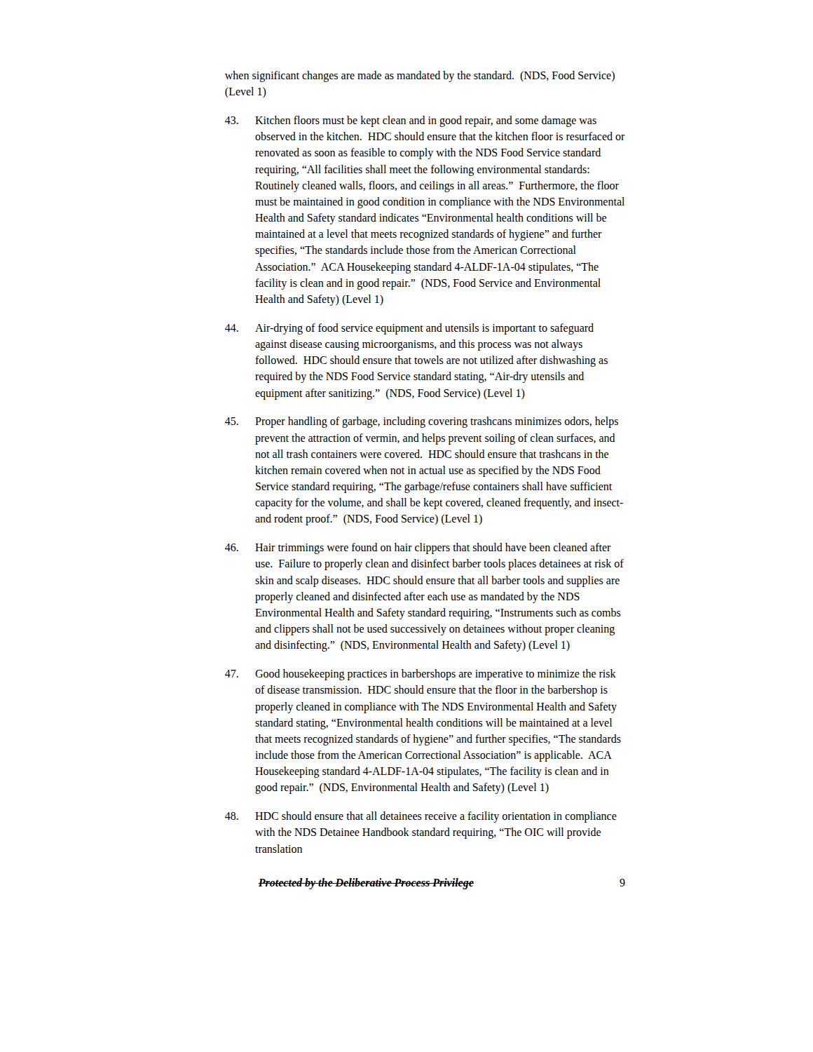when significant changes are made as mandated by the standard. (NDS, Food Service) (Level 1)
43. Kitchen floors must be kept clean and in good repair, and some damage was observed in the kitchen. HDC should ensure that the kitchen floor is resurfaced or renovated as soon as feasible to comply with the NDS Food Service standard requiring, “All facilities shall meet the following environmental standards: Routinely cleaned walls, floors, and ceilings in all areas.” Furthermore, the floor must be maintained in good condition in compliance with the NDS Environmental Health and Safety standard indicates “Environmental health conditions will be maintained at a level that meets recognized standards of hygiene” and further specifies, “The standards include those from the American Correctional Association.” ACA Housekeeping standard 4-ALDF-1A-04 stipulates, “The facility is clean and in good repair.” (NDS, Food Service and Environmental Health and Safety) (Level 1)
44. Air-drying of food service equipment and utensils is important to safeguard against disease causing microorganisms, and this process was not always followed. HDC should ensure that towels are not utilized after dishwashing as required by the NDS Food Service standard stating, “Air-dry utensils and equipment after sanitizing.” (NDS, Food Service) (Level 1)
45. Proper handling of garbage, including covering trashcans minimizes odors, helps prevent the attraction of vermin, and helps prevent soiling of clean surfaces, and not all trash containers were covered. HDC should ensure that trashcans in the kitchen remain covered when not in actual use as specified by the NDS Food Service standard requiring, “The garbage/refuse containers shall have sufficient capacity for the volume, and shall be kept covered, cleaned frequently, and insect- and rodent proof.” (NDS, Food Service) (Level 1)
46. Hair trimmings were found on hair clippers that should have been cleaned after use. Failure to properly clean and disinfect barber tools places detainees at risk of skin and scalp diseases. HDC should ensure that all barber tools and supplies are properly cleaned and disinfected after each use as mandated by the NDS Environmental Health and Safety standard requiring, “Instruments such as combs and clippers shall not be used successively on detainees without proper cleaning and disinfecting.” (NDS, Environmental Health and Safety) (Level 1)
47. Good housekeeping practices in barbershops are imperative to minimize the risk of disease transmission. HDC should ensure that the floor in the barbershop is properly cleaned in compliance with The NDS Environmental Health and Safety standard stating, “Environmental health conditions will be maintained at a level that meets recognized standards of hygiene” and further specifies, “The standards include those from the American Correctional Association” is applicable. ACA Housekeeping standard 4-ALDF-1A-04 stipulates, “The facility is clean and in good repair.” (NDS, Environmental Health and Safety) (Level 1)
48. HDC should ensure that all detainees receive a facility orientation in compliance with the NDS Detainee Handbook standard requiring, “The OIC will provide translation
Protected by the Deliberative Process Privilege 9